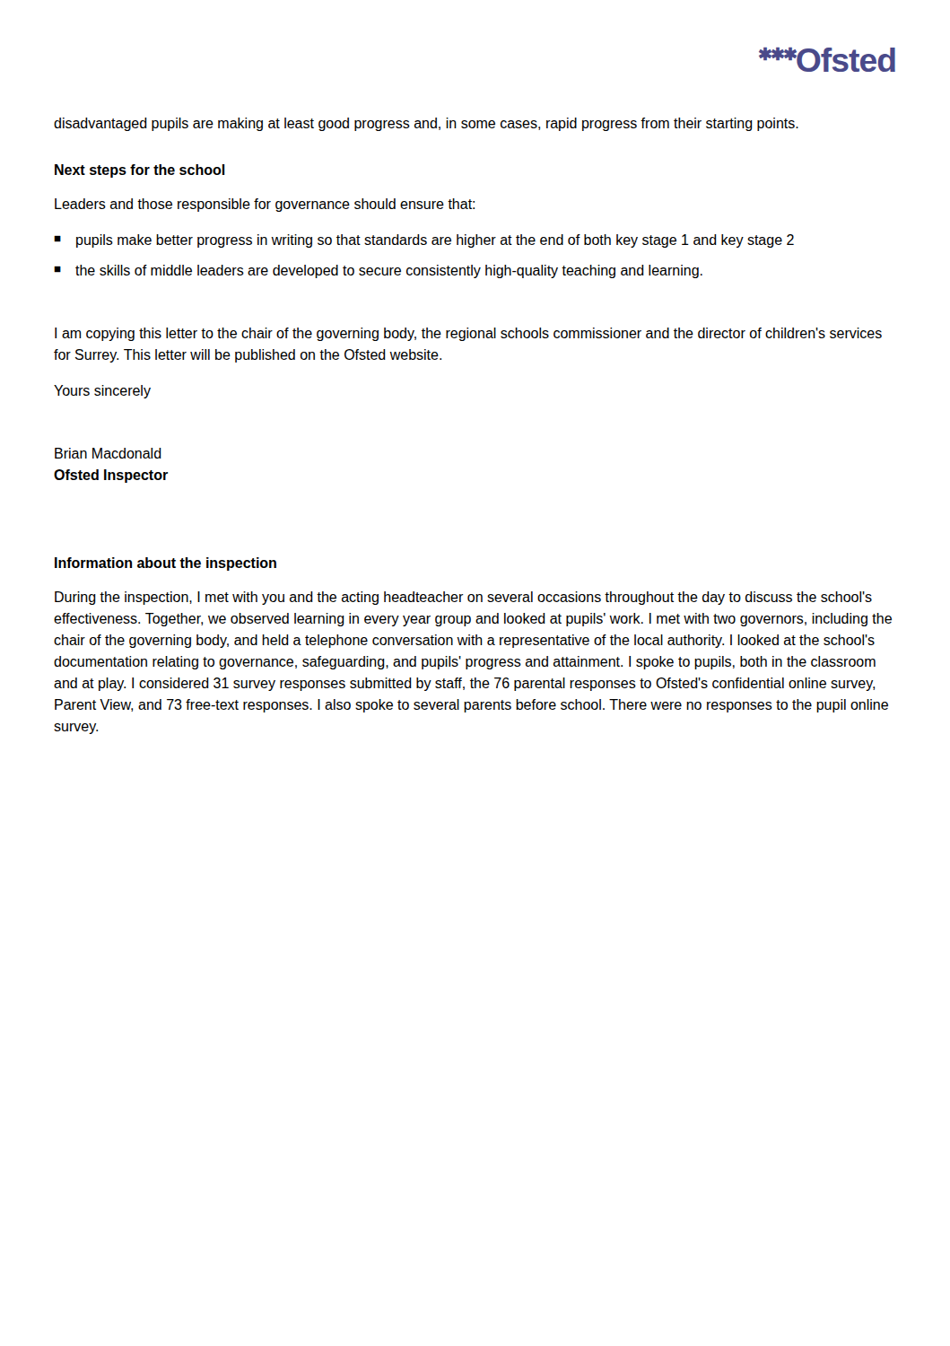✱✱✱Ofsted
disadvantaged pupils are making at least good progress and, in some cases, rapid progress from their starting points.
Next steps for the school
Leaders and those responsible for governance should ensure that:
pupils make better progress in writing so that standards are higher at the end of both key stage 1 and key stage 2
the skills of middle leaders are developed to secure consistently high-quality teaching and learning.
I am copying this letter to the chair of the governing body, the regional schools commissioner and the director of children's services for Surrey. This letter will be published on the Ofsted website.
Yours sincerely
Brian Macdonald
Ofsted Inspector
Information about the inspection
During the inspection, I met with you and the acting headteacher on several occasions throughout the day to discuss the school's effectiveness. Together, we observed learning in every year group and looked at pupils' work. I met with two governors, including the chair of the governing body, and held a telephone conversation with a representative of the local authority. I looked at the school's documentation relating to governance, safeguarding, and pupils' progress and attainment. I spoke to pupils, both in the classroom and at play. I considered 31 survey responses submitted by staff, the 76 parental responses to Ofsted's confidential online survey, Parent View, and 73 free-text responses. I also spoke to several parents before school. There were no responses to the pupil online survey.